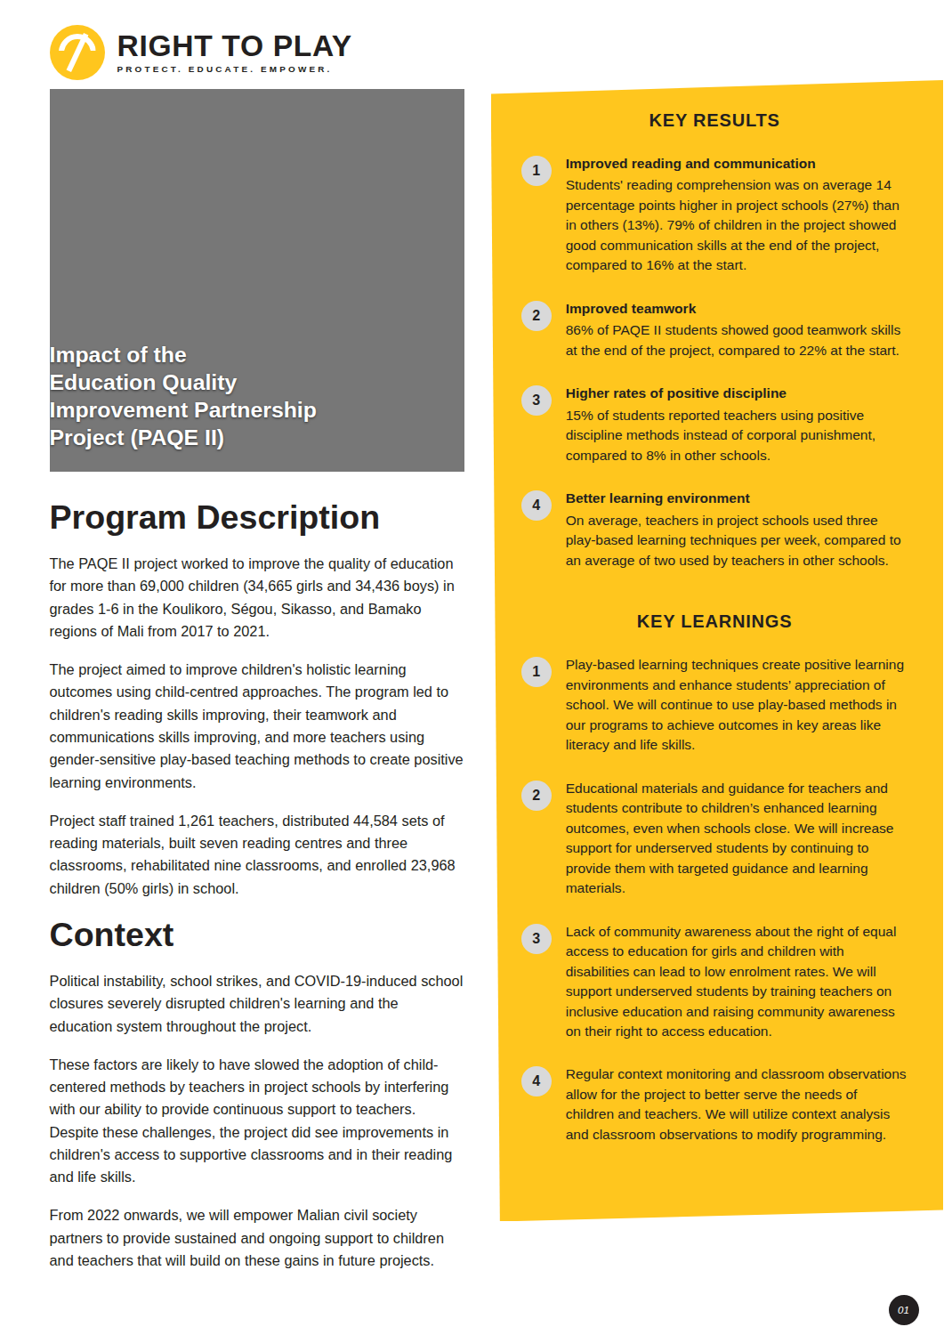RIGHT TO PLAY
PROTECT. EDUCATE. EMPOWER.
Impact of the Education Quality Improvement Partnership Project (PAQE II)
Program Description
The PAQE II project worked to improve the quality of education for more than 69,000 children (34,665 girls and 34,436 boys) in grades 1-6 in the Koulikoro, Ségou, Sikasso, and Bamako regions of Mali from 2017 to 2021.
The project aimed to improve children's holistic learning outcomes using child-centred approaches. The program led to children's reading skills improving, their teamwork and communications skills improving, and more teachers using gender-sensitive play-based teaching methods to create positive learning environments.
Project staff trained 1,261 teachers, distributed 44,584 sets of reading materials, built seven reading centres and three classrooms, rehabilitated nine classrooms, and enrolled 23,968 children (50% girls) in school.
Context
Political instability, school strikes, and COVID-19-induced school closures severely disrupted children's learning and the education system throughout the project.
These factors are likely to have slowed the adoption of child-centered methods by teachers in project schools by interfering with our ability to provide continuous support to teachers. Despite these challenges, the project did see improvements in children's access to supportive classrooms and in their reading and life skills.
From 2022 onwards, we will empower Malian civil society partners to provide sustained and ongoing support to children and teachers that will build on these gains in future projects.
KEY RESULTS
1
Improved reading and communication Students' reading comprehension was on average 14 percentage points higher in project schools (27%) than in others (13%). 79% of children in the project showed good communication skills at the end of the project, compared to 16% at the start.
2
Improved teamwork 86% of PAQE II students showed good teamwork skills at the end of the project, compared to 22% at the start.
3
Higher rates of positive discipline 15% of students reported teachers using positive discipline methods instead of corporal punishment, compared to 8% in other schools.
4
Better learning environment On average, teachers in project schools used three play-based learning techniques per week, compared to an average of two used by teachers in other schools.
KEY LEARNINGS
1
Play-based learning techniques create positive learning environments and enhance students’ appreciation of school. We will continue to use play-based methods in our programs to achieve outcomes in key areas like literacy and life skills.
2
Educational materials and guidance for teachers and students contribute to children’s enhanced learning outcomes, even when schools close. We will increase support for underserved students by continuing to provide them with targeted guidance and learning materials.
3
Lack of community awareness about the right of equal access to education for girls and children with disabilities can lead to low enrolment rates. We will support underserved students by training teachers on inclusive education and raising community awareness on their right to access education.
4
Regular context monitoring and classroom observations allow for the project to better serve the needs of children and teachers. We will utilize context analysis and classroom observations to modify programming.
01